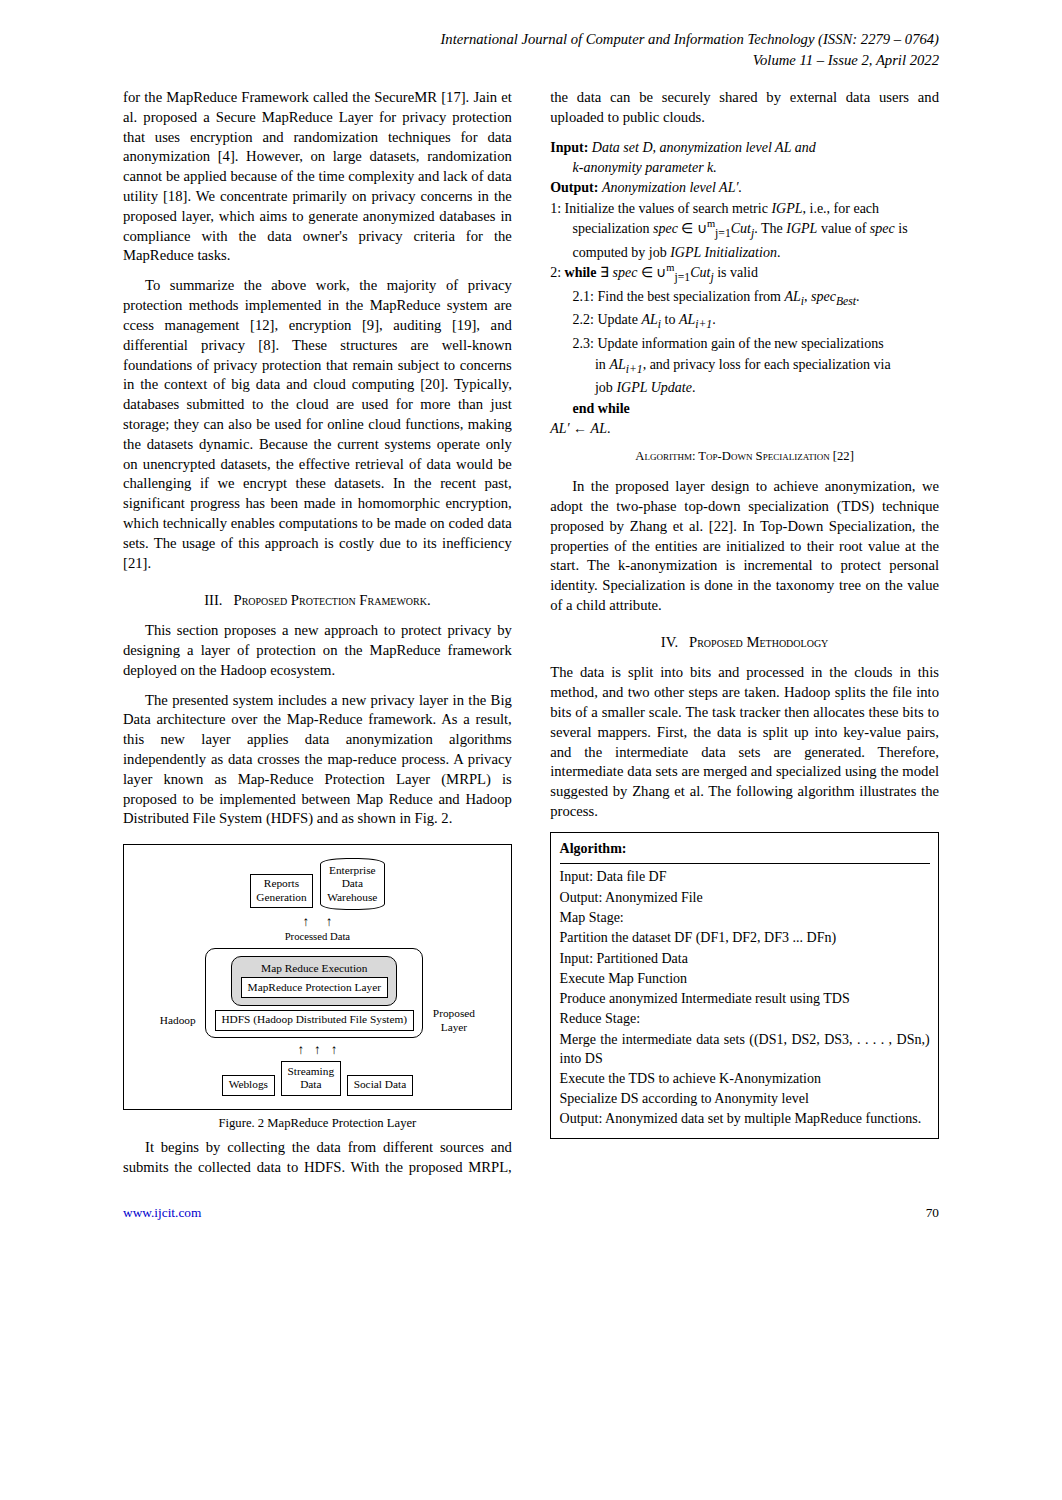International Journal of Computer and Information Technology (ISSN: 2279 – 0764)
Volume 11 – Issue 2, April 2022
for the MapReduce Framework called the SecureMR [17]. Jain et al. proposed a Secure MapReduce Layer for privacy protection that uses encryption and randomization techniques for data anonymization [4]. However, on large datasets, randomization cannot be applied because of the time complexity and lack of data utility [18]. We concentrate primarily on privacy concerns in the proposed layer, which aims to generate anonymized databases in compliance with the data owner's privacy criteria for the MapReduce tasks.
To summarize the above work, the majority of privacy protection methods implemented in the MapReduce system are ccess management [12], encryption [9], auditing [19], and differential privacy [8]. These structures are well-known foundations of privacy protection that remain subject to concerns in the context of big data and cloud computing [20]. Typically, databases submitted to the cloud are used for more than just storage; they can also be used for online cloud functions, making the datasets dynamic. Because the current systems operate only on unencrypted datasets, the effective retrieval of data would be challenging if we encrypt these datasets. In the recent past, significant progress has been made in homomorphic encryption, which technically enables computations to be made on coded data sets. The usage of this approach is costly due to its inefficiency [21].
III. Proposed Protection Framework.
This section proposes a new approach to protect privacy by designing a layer of protection on the MapReduce framework deployed on the Hadoop ecosystem.
The presented system includes a new privacy layer in the Big Data architecture over the Map-Reduce framework. As a result, this new layer applies data anonymization algorithms independently as data crosses the map-reduce process. A privacy layer known as Map-Reduce Protection Layer (MRPL) is proposed to be implemented between Map Reduce and Hadoop Distributed File System (HDFS) and as shown in Fig. 2.
Reports
Generation Enterprise
Data
Warehouse
↑ ↑
Processed Data
Hadoop Map Reduce Execution
MapReduce Protection Layer
HDFS (Hadoop Distributed File System) Proposed
Layer
↑ ↑ ↑
Weblogs Streaming
Data Social Data
Figure. 2 MapReduce Protection Layer
It begins by collecting the data from different sources and submits the collected data to HDFS. With the proposed MRPL, the data can be securely shared by external data users and uploaded to public clouds.
Input: Data set D, anonymization level AL and
k-anonymity parameter k.
Output: Anonymization level AL′.
1: Initialize the values of search metric IGPL, i.e., for each
specialization spec ∈ ∪mj=1Cutj. The IGPL value of spec is
computed by job IGPL Initialization.
2: while ∃ spec ∈ ∪mj=1Cutj is valid
2.1: Find the best specialization from ALi, specBest.
2.2: Update ALi to ALi+1.
2.3: Update information gain of the new specializations
in ALi+1, and privacy loss for each specialization via
job IGPL Update.
end while
AL′ ← AL.
Algorithm: Top-Down Specialization [22]
In the proposed layer design to achieve anonymization, we adopt the two-phase top-down specialization (TDS) technique proposed by Zhang et al. [22]. In Top-Down Specialization, the properties of the entities are initialized to their root value at the start. The k-anonymization is incremental to protect personal identity. Specialization is done in the taxonomy tree on the value of a child attribute.
IV. Proposed Methodology
The data is split into bits and processed in the clouds in this method, and two other steps are taken. Hadoop splits the file into bits of a smaller scale. The task tracker then allocates these bits to several mappers. First, the data is split up into key-value pairs, and the intermediate data sets are generated. Therefore, intermediate data sets are merged and specialized using the model suggested by Zhang et al. The following algorithm illustrates the process.
Algorithm:
Input: Data file DF
Output: Anonymized File
Map Stage:
Partition the dataset DF (DF1, DF2, DF3 ... DFn)
Input: Partitioned Data
Execute Map Function
Produce anonymized Intermediate result using TDS
Reduce Stage:
Merge the intermediate data sets ((DS1, DS2, DS3, . . . . , DSn,) into DS
Execute the TDS to achieve K-Anonymization
Specialize DS according to Anonymity level
Output: Anonymized data set by multiple MapReduce functions.
www.ijcit.com 70